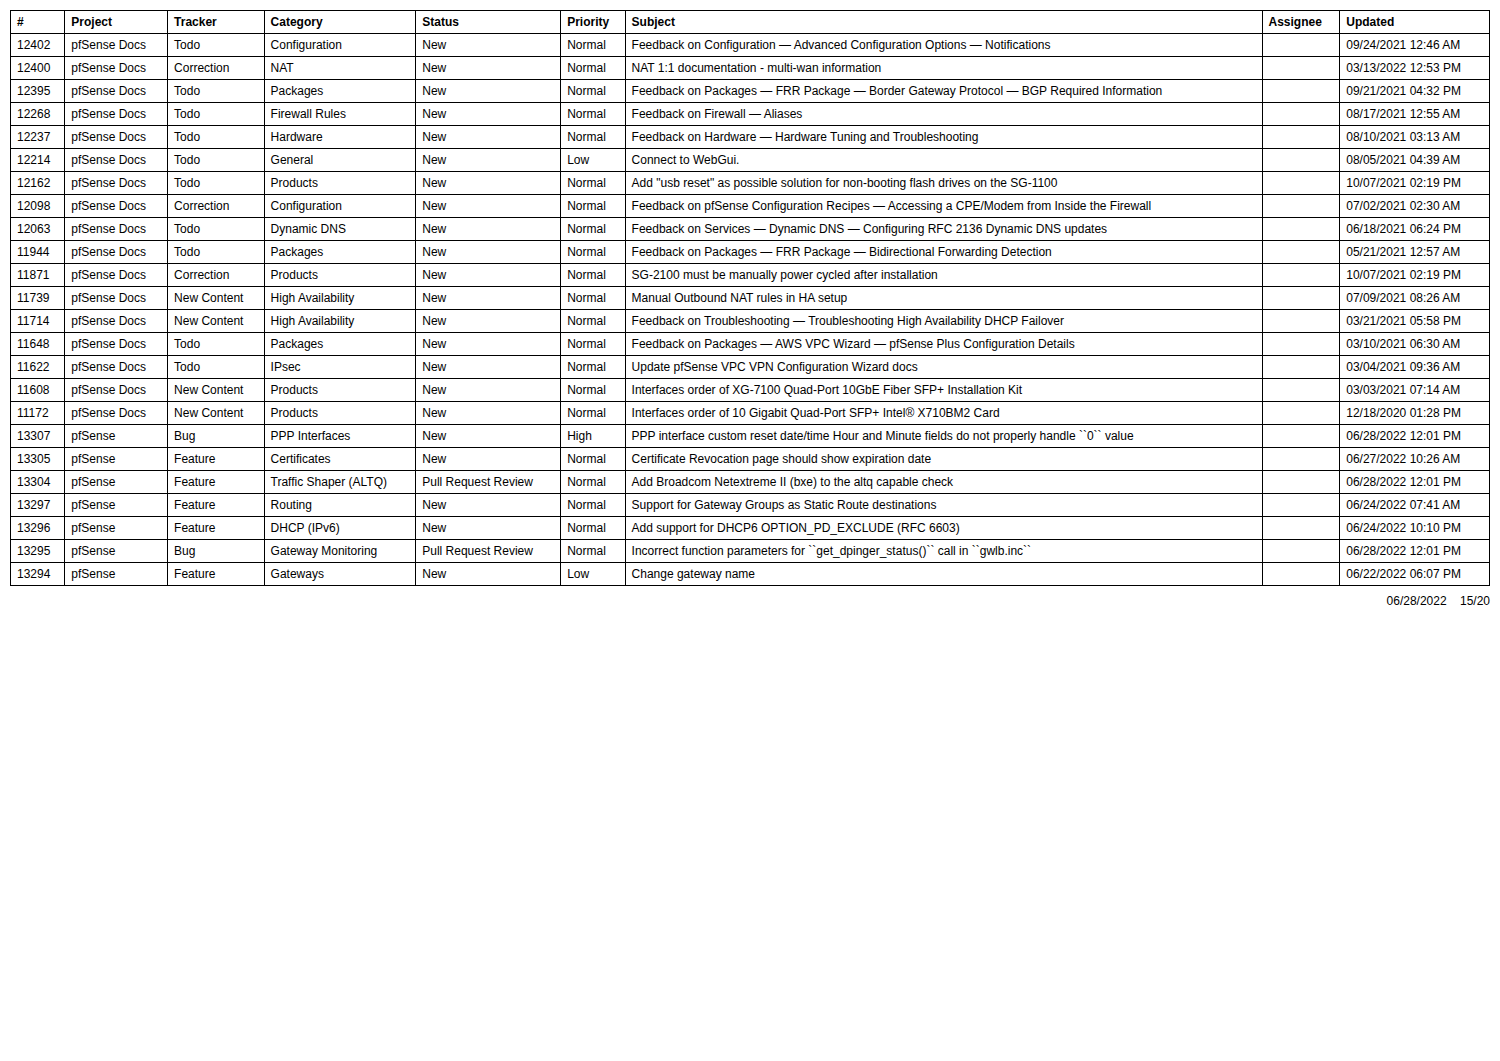| # | Project | Tracker | Category | Status | Priority | Subject | Assignee | Updated |
| --- | --- | --- | --- | --- | --- | --- | --- | --- |
| 12402 | pfSense Docs | Todo | Configuration | New | Normal | Feedback on Configuration — Advanced Configuration Options — Notifications | | 09/24/2021 12:46 AM |
| 12400 | pfSense Docs | Correction | NAT | New | Normal | NAT 1:1 documentation - multi-wan information | | 03/13/2022 12:53 PM |
| 12395 | pfSense Docs | Todo | Packages | New | Normal | Feedback on Packages — FRR Package — Border Gateway Protocol — BGP Required Information | | 09/21/2021 04:32 PM |
| 12268 | pfSense Docs | Todo | Firewall Rules | New | Normal | Feedback on Firewall — Aliases | | 08/17/2021 12:55 AM |
| 12237 | pfSense Docs | Todo | Hardware | New | Normal | Feedback on Hardware — Hardware Tuning and Troubleshooting | | 08/10/2021 03:13 AM |
| 12214 | pfSense Docs | Todo | General | New | Low | Connect to WebGui. | | 08/05/2021 04:39 AM |
| 12162 | pfSense Docs | Todo | Products | New | Normal | Add "usb reset" as possible solution for non-booting flash drives on the SG-1100 | | 10/07/2021 02:19 PM |
| 12098 | pfSense Docs | Correction | Configuration | New | Normal | Feedback on pfSense Configuration Recipes — Accessing a CPE/Modem from Inside the Firewall | | 07/02/2021 02:30 AM |
| 12063 | pfSense Docs | Todo | Dynamic DNS | New | Normal | Feedback on Services — Dynamic DNS — Configuring RFC 2136 Dynamic DNS updates | | 06/18/2021 06:24 PM |
| 11944 | pfSense Docs | Todo | Packages | New | Normal | Feedback on Packages — FRR Package — Bidirectional Forwarding Detection | | 05/21/2021 12:57 AM |
| 11871 | pfSense Docs | Correction | Products | New | Normal | SG-2100 must be manually power cycled after installation | | 10/07/2021 02:19 PM |
| 11739 | pfSense Docs | New Content | High Availability | New | Normal | Manual Outbound NAT rules in HA setup | | 07/09/2021 08:26 AM |
| 11714 | pfSense Docs | New Content | High Availability | New | Normal | Feedback on Troubleshooting — Troubleshooting High Availability DHCP Failover | | 03/21/2021 05:58 PM |
| 11648 | pfSense Docs | Todo | Packages | New | Normal | Feedback on Packages — AWS VPC Wizard — pfSense Plus Configuration Details | | 03/10/2021 06:30 AM |
| 11622 | pfSense Docs | Todo | IPsec | New | Normal | Update pfSense VPC VPN Configuration Wizard docs | | 03/04/2021 09:36 AM |
| 11608 | pfSense Docs | New Content | Products | New | Normal | Interfaces order of XG-7100 Quad-Port 10GbE Fiber SFP+ Installation Kit | | 03/03/2021 07:14 AM |
| 11172 | pfSense Docs | New Content | Products | New | Normal | Interfaces order of 10 Gigabit Quad-Port SFP+ Intel® X710BM2 Card | | 12/18/2020 01:28 PM |
| 13307 | pfSense | Bug | PPP Interfaces | New | High | PPP interface custom reset date/time Hour and Minute fields do not properly handle ``0`` value | | 06/28/2022 12:01 PM |
| 13305 | pfSense | Feature | Certificates | New | Normal | Certificate Revocation page should show expiration date | | 06/27/2022 10:26 AM |
| 13304 | pfSense | Feature | Traffic Shaper (ALTQ) | Pull Request Review | Normal | Add Broadcom Netextreme II (bxe) to the altq capable check | | 06/28/2022 12:01 PM |
| 13297 | pfSense | Feature | Routing | New | Normal | Support for Gateway Groups as Static Route destinations | | 06/24/2022 07:41 AM |
| 13296 | pfSense | Feature | DHCP (IPv6) | New | Normal | Add support for DHCP6 OPTION_PD_EXCLUDE (RFC 6603) | | 06/24/2022 10:10 PM |
| 13295 | pfSense | Bug | Gateway Monitoring | Pull Request Review | Normal | Incorrect function parameters for ``get_dpinger_status()`` call in ``gwlb.inc`` | | 06/28/2022 12:01 PM |
| 13294 | pfSense | Feature | Gateways | New | Low | Change gateway name | | 06/22/2022 06:07 PM |
06/28/2022 15/20